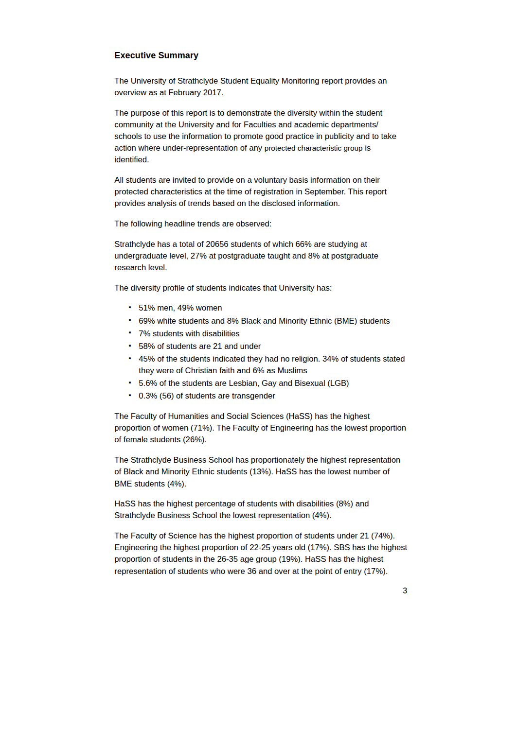Executive Summary
The University of Strathclyde Student Equality Monitoring report provides an overview as at February 2017.
The purpose of this report is to demonstrate the diversity within the student community at the University and for Faculties and academic departments/ schools to use the information to promote good practice in publicity and to take action where under-representation of any protected characteristic group is identified.
All students are invited to provide on a voluntary basis information on their protected characteristics at the time of registration in September. This report provides analysis of trends based on the disclosed information.
The following headline trends are observed:
Strathclyde has a total of 20656 students of which 66% are studying at undergraduate level, 27% at postgraduate taught and 8% at postgraduate research level.
The diversity profile of students indicates that University has:
51% men, 49% women
69% white students and 8% Black and Minority Ethnic (BME) students
7% students with disabilities
58% of students are 21 and under
45% of the students indicated they had no religion. 34% of students stated they were of Christian faith and 6% as Muslims
5.6% of the students are Lesbian, Gay and Bisexual (LGB)
0.3% (56) of students are transgender
The Faculty of Humanities and Social Sciences (HaSS) has the highest proportion of women (71%). The Faculty of Engineering has the lowest proportion of female students (26%).
The Strathclyde Business School has proportionately the highest representation of Black and Minority Ethnic students (13%). HaSS has the lowest number of BME students (4%).
HaSS has the highest percentage of students with disabilities (8%) and Strathclyde Business School the lowest representation (4%).
The Faculty of Science has the highest proportion of students under 21 (74%). Engineering the highest proportion of 22-25 years old (17%). SBS has the highest proportion of students in the 26-35 age group (19%). HaSS has the highest representation of students who were 36 and over at the point of entry (17%).
3